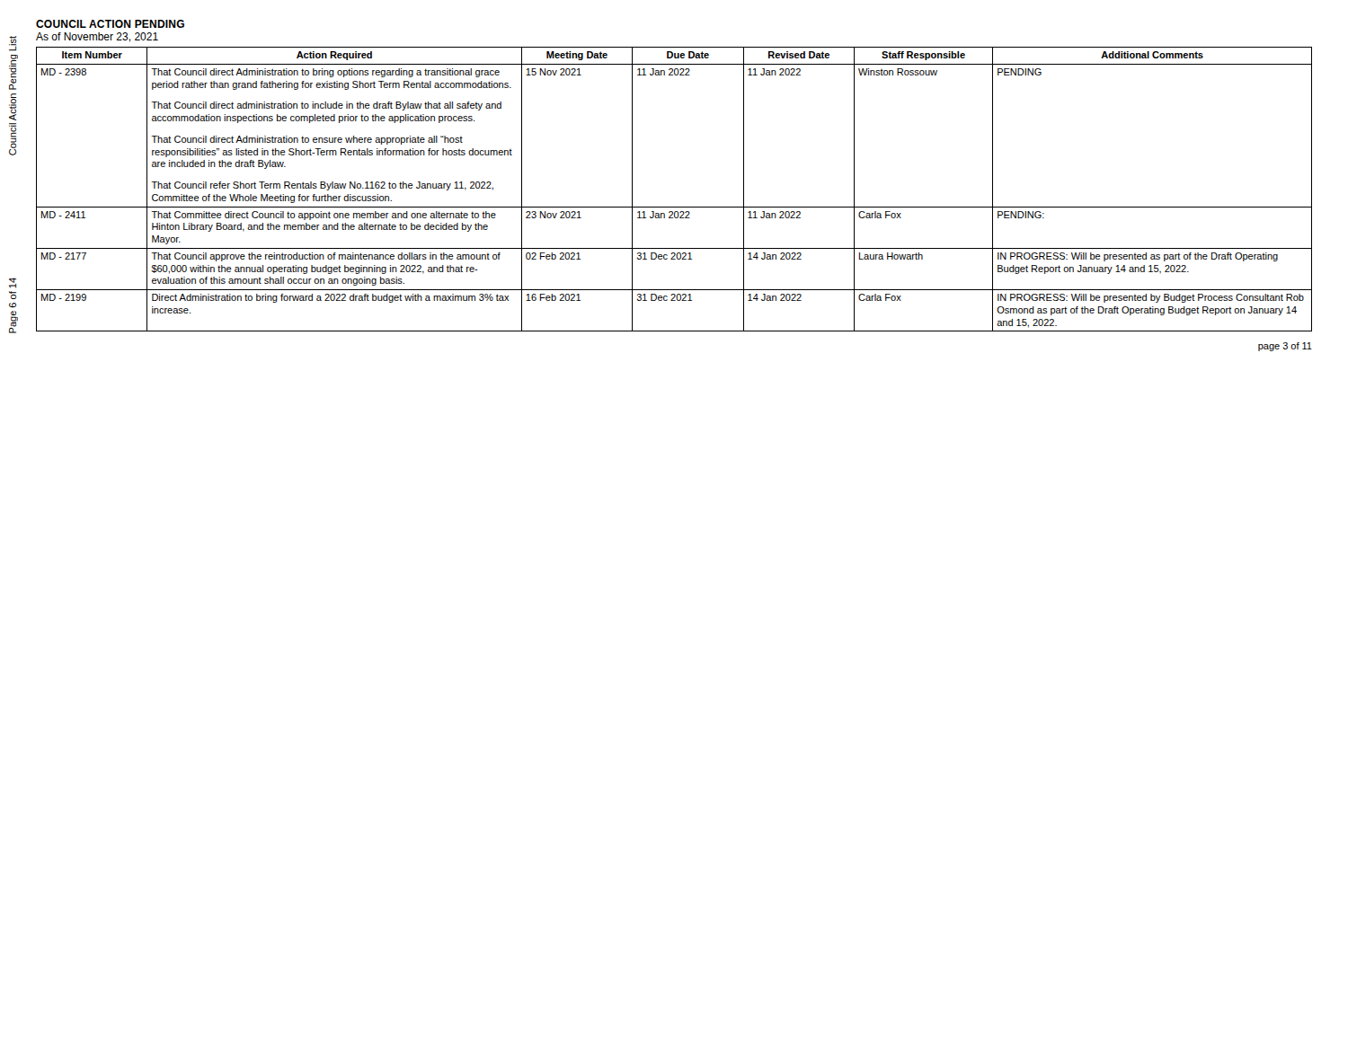Council Action Pending List
Page 6 of 14
COUNCIL ACTION PENDING
As of November 23, 2021
| Item Number | Action Required | Meeting Date | Due Date | Revised Date | Staff Responsible | Additional Comments |
| --- | --- | --- | --- | --- | --- | --- |
| MD - 2398 | That Council direct Administration to bring options regarding a transitional grace period rather than grand fathering for existing Short Term Rental accommodations. That Council direct administration to include in the draft Bylaw that all safety and accommodation inspections be completed prior to the application process. That Council direct Administration to ensure where appropriate all “host responsibilities” as listed in the Short-Term Rentals information for hosts document are included in the draft Bylaw. That Council refer Short Term Rentals Bylaw No.1162 to the January 11, 2022, Committee of the Whole Meeting for further discussion. | 15 Nov 2021 | 11 Jan 2022 | 11 Jan 2022 | Winston Rossouw | PENDING |
| MD - 2411 | That Committee direct Council to appoint one member and one alternate to the Hinton Library Board, and the member and the alternate to be decided by the Mayor. | 23 Nov 2021 | 11 Jan 2022 | 11 Jan 2022 | Carla Fox | PENDING: |
| MD - 2177 | That Council approve the reintroduction of maintenance dollars in the amount of $60,000 within the annual operating budget beginning in 2022, and that re-evaluation of this amount shall occur on an ongoing basis. | 02 Feb 2021 | 31 Dec 2021 | 14 Jan 2022 | Laura Howarth | IN PROGRESS: Will be presented as part of the Draft Operating Budget Report on January 14 and 15, 2022. |
| MD - 2199 | Direct Administration to bring forward a 2022 draft budget with a maximum 3% tax increase. | 16 Feb 2021 | 31 Dec 2021 | 14 Jan 2022 | Carla Fox | IN PROGRESS: Will be presented by Budget Process Consultant Rob Osmond as part of the Draft Operating Budget Report on January 14 and 15, 2022. |
page 3 of 11